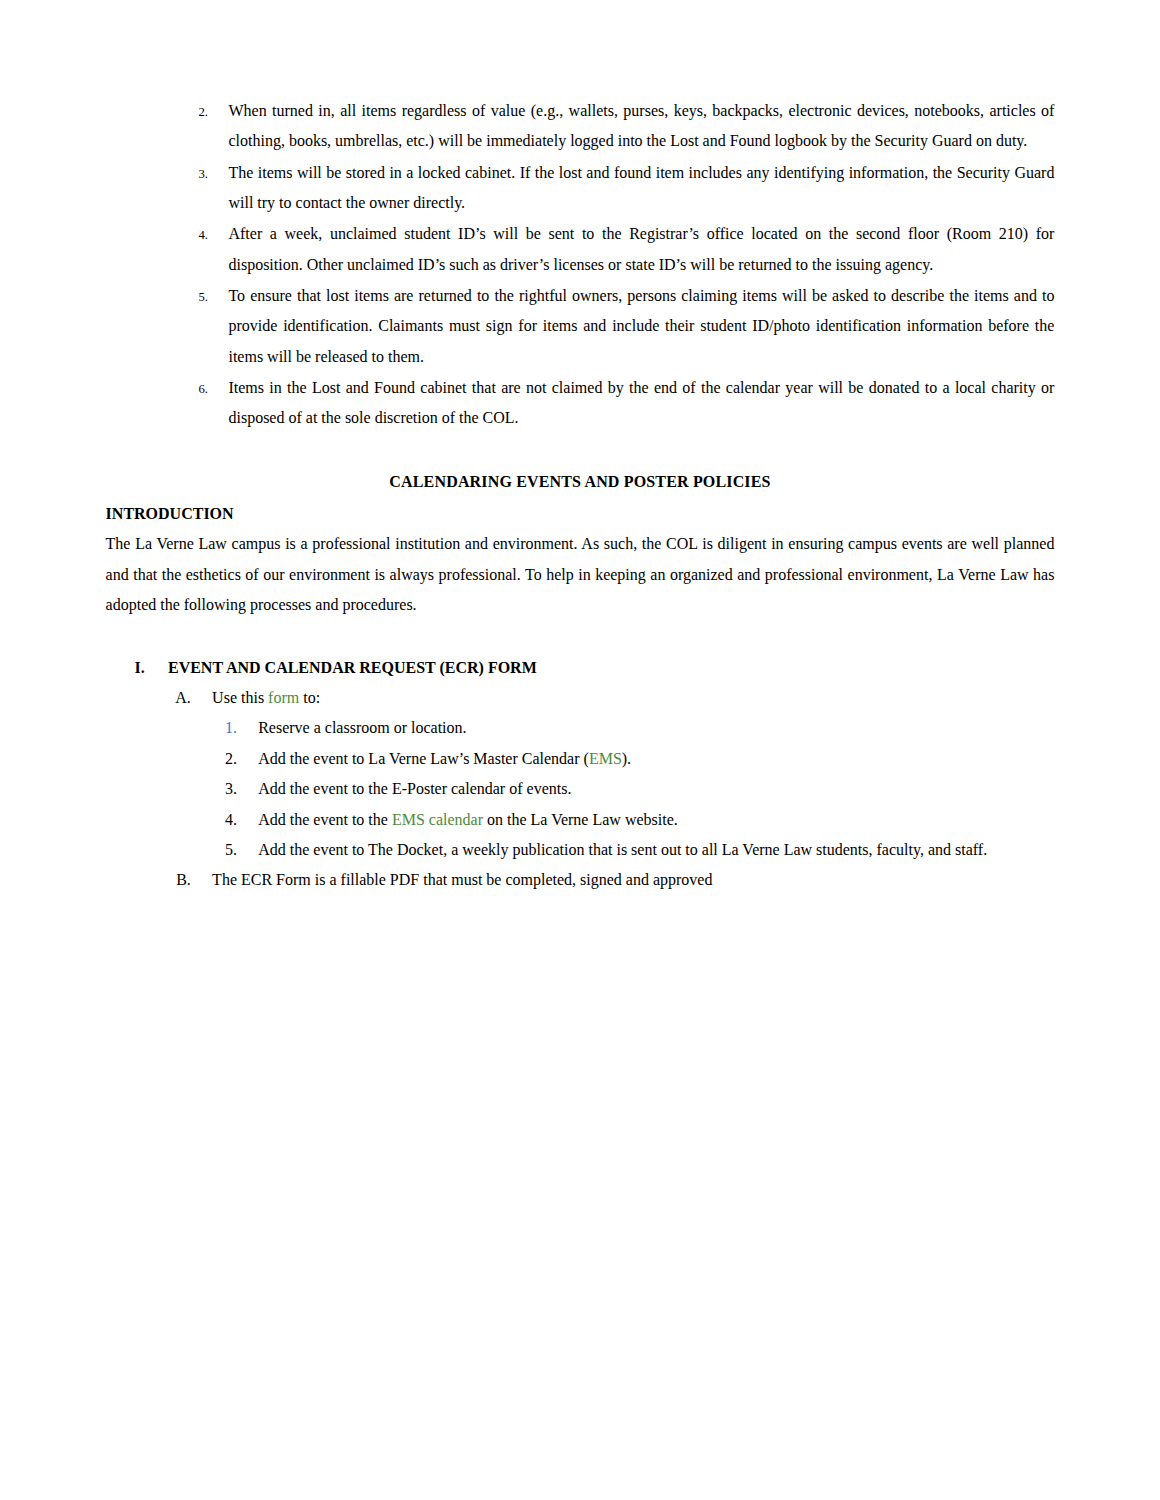When turned in, all items regardless of value (e.g., wallets, purses, keys, backpacks, electronic devices, notebooks, articles of clothing, books, umbrellas, etc.) will be immediately logged into the Lost and Found logbook by the Security Guard on duty.
The items will be stored in a locked cabinet. If the lost and found item includes any identifying information, the Security Guard will try to contact the owner directly.
After a week, unclaimed student ID’s will be sent to the Registrar’s office located on the second floor (Room 210) for disposition. Other unclaimed ID’s such as driver’s licenses or state ID’s will be returned to the issuing agency.
To ensure that lost items are returned to the rightful owners, persons claiming items will be asked to describe the items and to provide identification. Claimants must sign for items and include their student ID/photo identification information before the items will be released to them.
Items in the Lost and Found cabinet that are not claimed by the end of the calendar year will be donated to a local charity or disposed of at the sole discretion of the COL.
CALENDARING EVENTS AND POSTER POLICIES
INTRODUCTION
The La Verne Law campus is a professional institution and environment. As such, the COL is diligent in ensuring campus events are well planned and that the esthetics of our environment is always professional. To help in keeping an organized and professional environment, La Verne Law has adopted the following processes and procedures.
EVENT AND CALENDAR REQUEST (ECR) FORM
Use this form to:
Reserve a classroom or location.
Add the event to La Verne Law’s Master Calendar (EMS).
Add the event to the E-Poster calendar of events.
Add the event to the EMS calendar on the La Verne Law website.
Add the event to The Docket, a weekly publication that is sent out to all La Verne Law students, faculty, and staff.
The ECR Form is a fillable PDF that must be completed, signed and approved